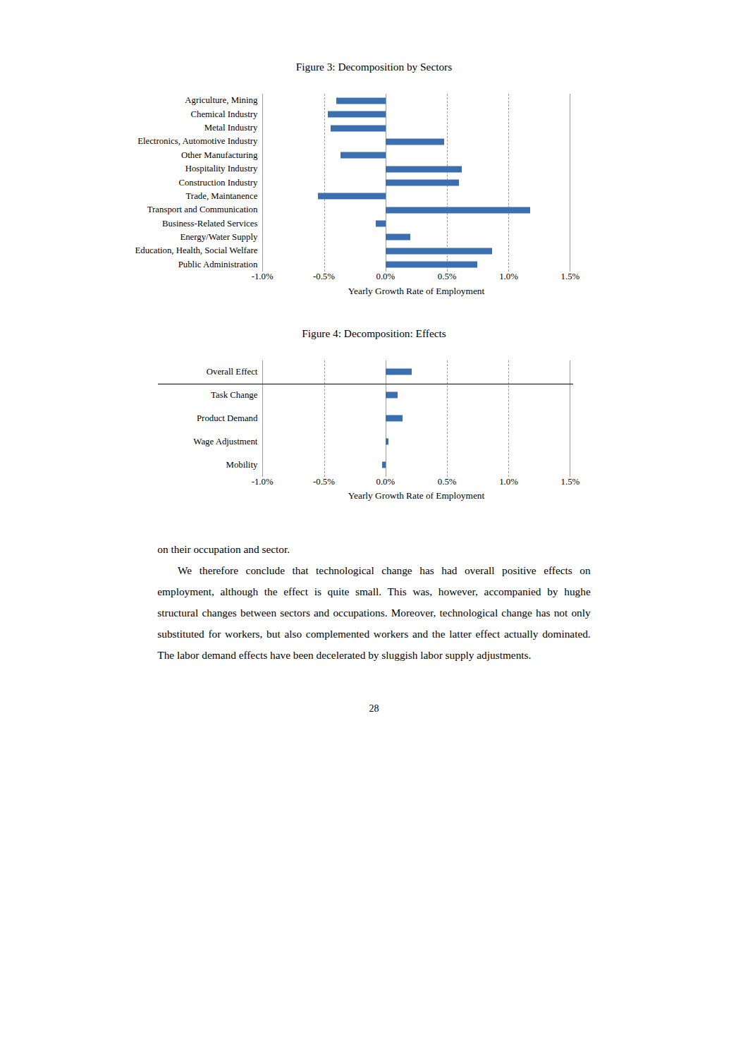Figure 3: Decomposition by Sectors
x-axis: -1.0% at 0%, 1.5% at 100% => 0% value at 40% ; 1 pct = 40% width
Agriculture, Mining
Chemical Industry
Metal Industry
Electronics, Automotive Industry
Other Manufacturing
Hospitality Industry
Construction Industry
Trade, Maintanence
Transport and Communication
Business-Related Services
Energy/Water Supply
Education, Health, Social Welfare
Public Administration
-1.0% -0.5% 0.0% 0.5% 1.0% 1.5%
Yearly Growth Rate of Employment
Figure 4: Decomposition: Effects
Overall Effect
Task Change
Product Demand
Wage Adjustment
Mobility
-1.0% -0.5% 0.0% 0.5% 1.0% 1.5%
Yearly Growth Rate of Employment
on their occupation and sector.
We therefore conclude that technological change has had overall positive effects on employment, although the effect is quite small. This was, however, accompanied by hughe structural changes between sectors and occupations. Moreover, technological change has not only substituted for workers, but also complemented workers and the latter effect actually dominated. The labor demand effects have been decelerated by sluggish labor supply adjustments.
28